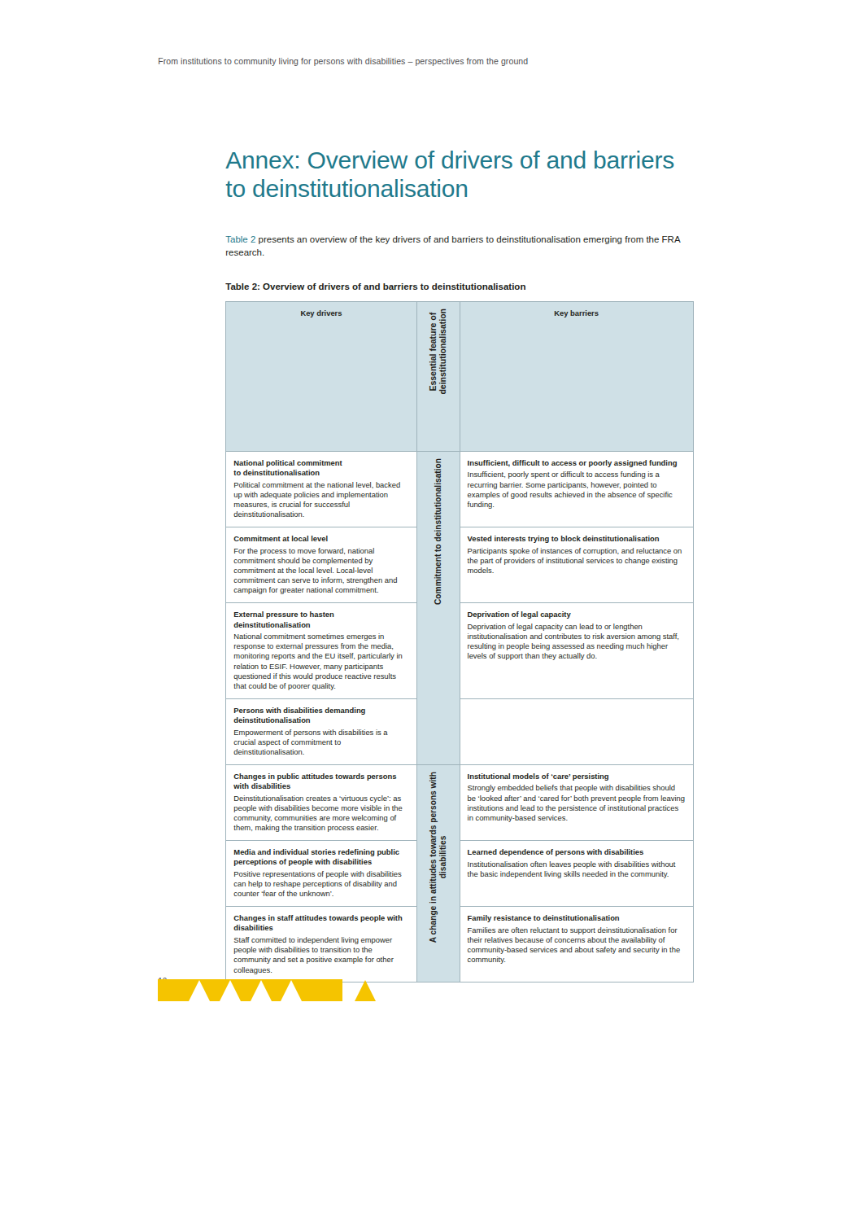From institutions to community living for persons with disabilities – perspectives from the ground
Annex: Overview of drivers of and barriers
to deinstitutionalisation
Table 2 presents an overview of the key drivers of and barriers to deinstitutionalisation emerging from the FRA research.
Table 2: Overview of drivers of and barriers to deinstitutionalisation
| Key drivers | Essential feature of deinstitutionalisation | Key barriers |
| --- | --- | --- |
| National political commitment to deinstitutionalisation Political commitment at the national level, backed up with adequate policies and implementation measures, is crucial for successful deinstitutionalisation. | Commitment to deinstitutionalisation | Insufficient, difficult to access or poorly assigned funding Insufficient, poorly spent or difficult to access funding is a recurring barrier. Some participants, however, pointed to examples of good results achieved in the absence of specific funding. |
| Commitment at local level For the process to move forward, national commitment should be complemented by commitment at the local level. Local-level commitment can serve to inform, strengthen and campaign for greater national commitment. | Vested interests trying to block deinstitutionalisation Participants spoke of instances of corruption, and reluctance on the part of providers of institutional services to change existing models. |
| External pressure to hasten deinstitutionalisation National commitment sometimes emerges in response to external pressures from the media, monitoring reports and the EU itself, particularly in relation to ESIF. However, many participants questioned if this would produce reactive results that could be of poorer quality. | Deprivation of legal capacity Deprivation of legal capacity can lead to or lengthen institutionalisation and contributes to risk aversion among staff, resulting in people being assessed as needing much higher levels of support than they actually do. |
| Persons with disabilities demanding deinstitutionalisation Empowerment of persons with disabilities is a crucial aspect of commitment to deinstitutionalisation. | |
| Changes in public attitudes towards persons with disabilities Deinstitutionalisation creates a ‘virtuous cycle’: as people with disabilities become more visible in the community, communities are more welcoming of them, making the transition process easier. | A change in attitudes towards persons with disabilities | Institutional models of ‘care’ persisting Strongly embedded beliefs that people with disabilities should be ‘looked after’ and ‘cared for’ both prevent people from leaving institutions and lead to the persistence of institutional practices in community-based services. |
| Media and individual stories redefining public perceptions of people with disabilities Positive representations of people with disabilities can help to reshape perceptions of disability and counter ‘fear of the unknown’. | Learned dependence of persons with disabilities Institutionalisation often leaves people with disabilities without the basic independent living skills needed in the community. |
| Changes in staff attitudes towards people with disabilities Staff committed to independent living empower people with disabilities to transition to the community and set a positive example for other colleagues. | Family resistance to deinstitutionalisation Families are often reluctant to support deinstitutionalisation for their relatives because of concerns about the availability of community-based services and about safety and security in the community. |
10